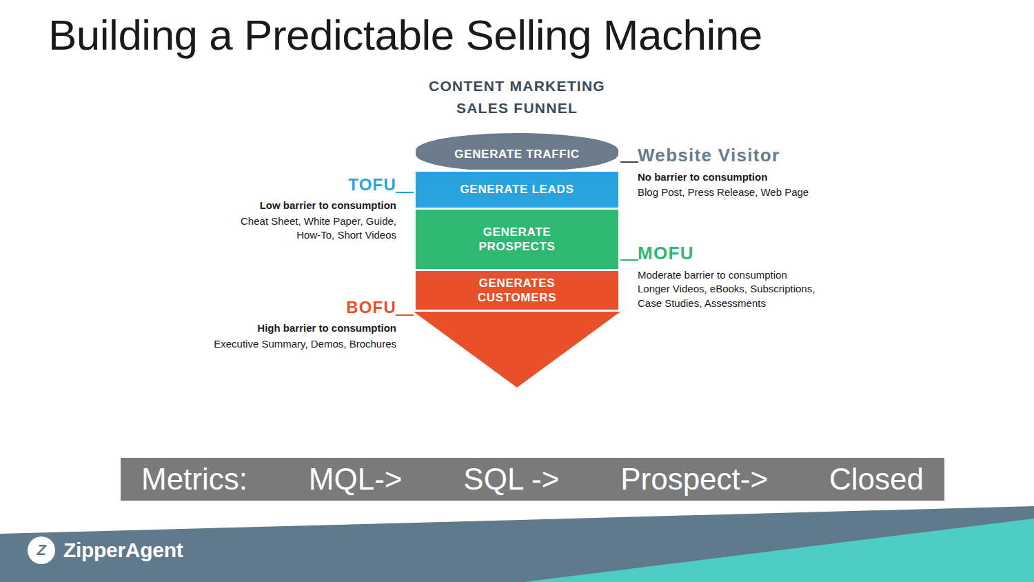Building a Predictable Selling Machine
CONTENT MARKETING
SALES FUNNEL
Generate Traffic
Generate Leads
Generate
Prospects
Generates
Customers
Website Visitor No barrier to consumption
Blog Post, Press Release, Web Page
TOFU Low barrier to consumption
Cheat Sheet, White Paper, Guide,
How-To, Short Videos
MOFU
Moderate barrier to consumption
Longer Videos, eBooks, Subscriptions,
Case Studies, Assessments
BOFU High barrier to consumption
Executive Summary, Demos, Brochures
Metrics: MQL-> SQL -> Prospect-> Closed
Z ZipperAgent